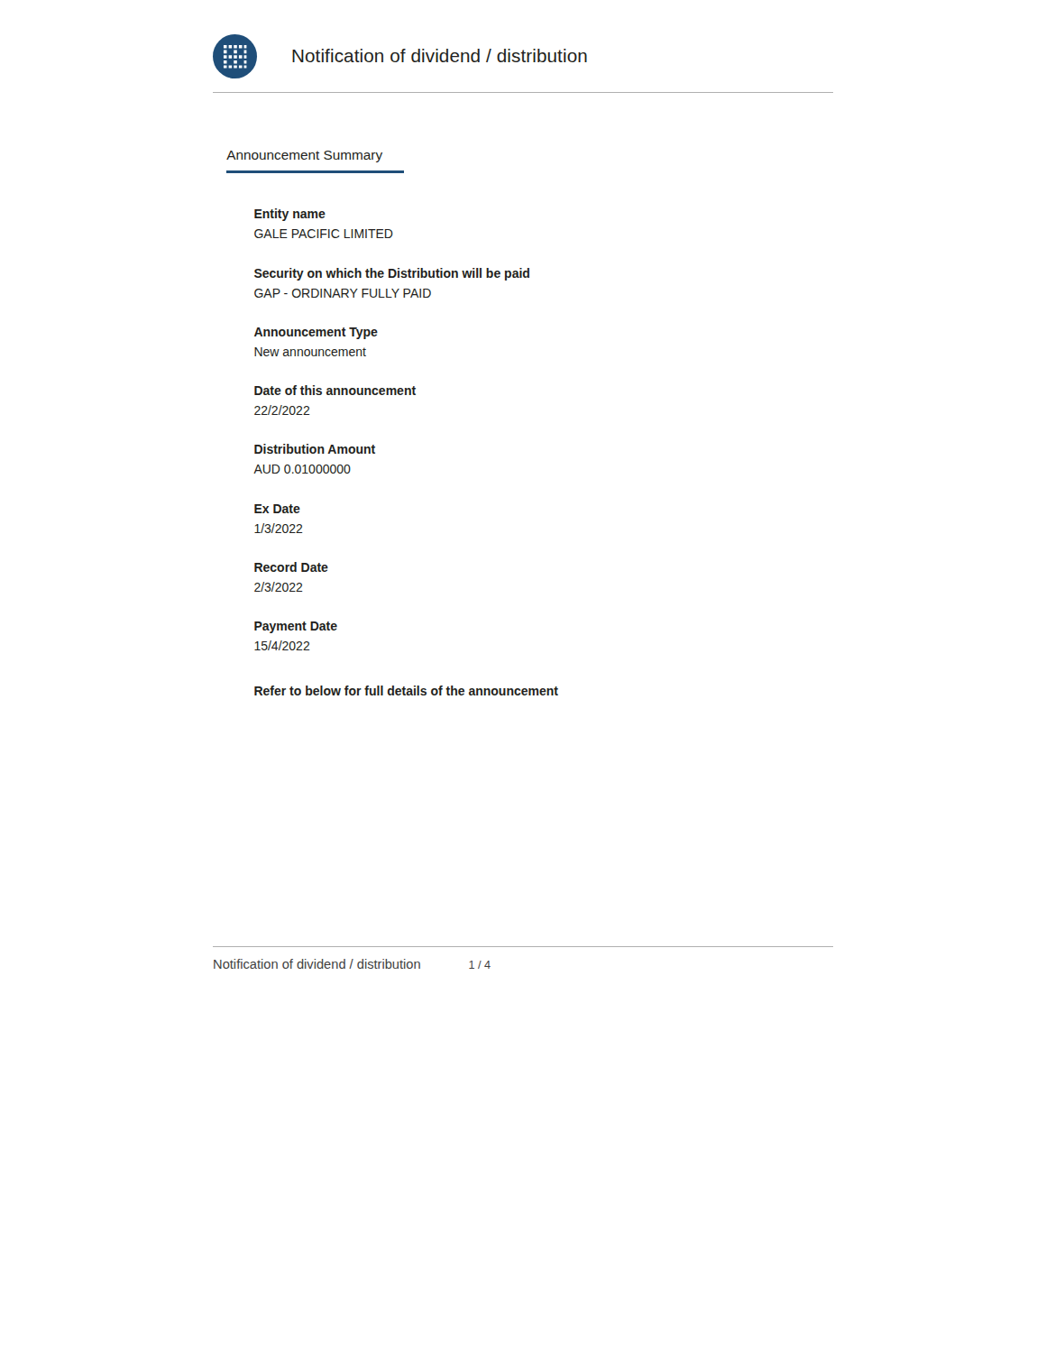Notification of dividend / distribution
Announcement Summary
Entity name
GALE PACIFIC LIMITED
Security on which the Distribution will be paid
GAP - ORDINARY FULLY PAID
Announcement Type
New announcement
Date of this announcement
22/2/2022
Distribution Amount
AUD 0.01000000
Ex Date
1/3/2022
Record Date
2/3/2022
Payment Date
15/4/2022
Refer to below for full details of the announcement
Notification of dividend / distribution 1 / 4